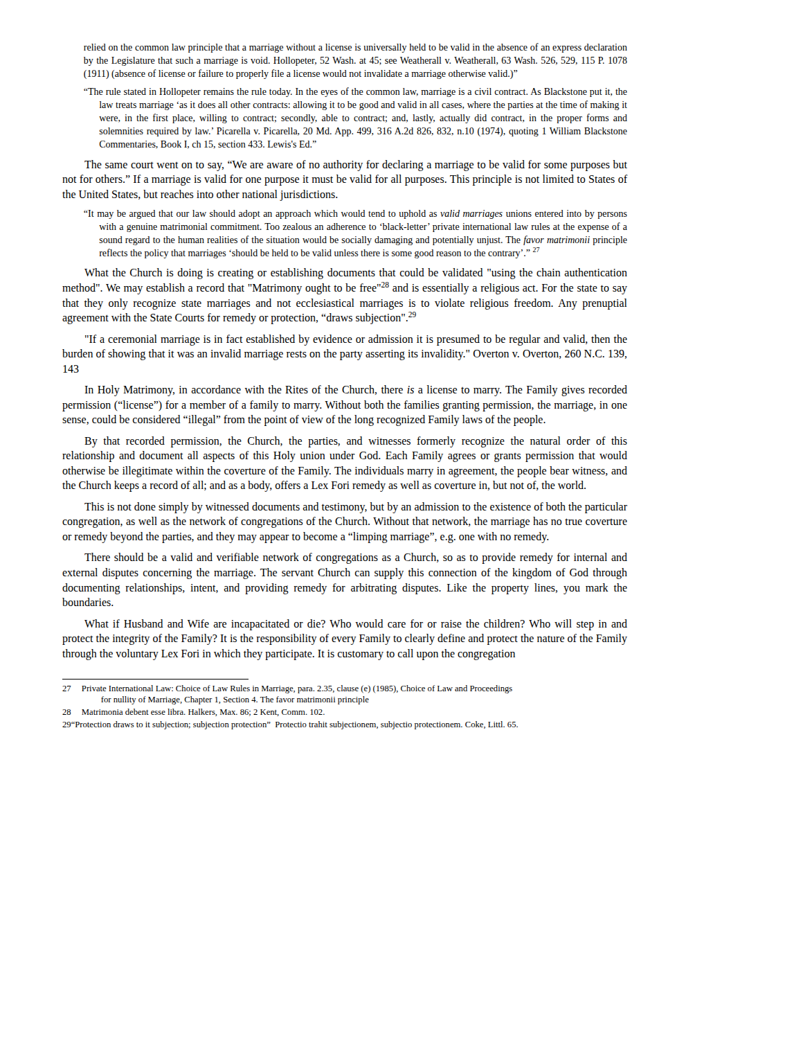relied on the common law principle that a marriage without a license is universally held to be valid in the absence of an express declaration by the Legislature that such a marriage is void. Hollopeter, 52 Wash. at 45; see Weatherall v. Weatherall, 63 Wash. 526, 529, 115 P. 1078 (1911) (absence of license or failure to properly file a license would not invalidate a marriage otherwise valid.)”
“The rule stated in Hollopeter remains the rule today. In the eyes of the common law, marriage is a civil contract. As Blackstone put it, the law treats marriage ‘as it does all other contracts: allowing it to be good and valid in all cases, where the parties at the time of making it were, in the first place, willing to contract; secondly, able to contract; and, lastly, actually did contract, in the proper forms and solemnities required by law.’ Picarella v. Picarella, 20 Md. App. 499, 316 A.2d 826, 832, n.10 (1974), quoting 1 William Blackstone Commentaries, Book I, ch 15, section 433. Lewis's Ed.”
The same court went on to say, “We are aware of no authority for declaring a marriage to be valid for some purposes but not for others.” If a marriage is valid for one purpose it must be valid for all purposes. This principle is not limited to States of the United States, but reaches into other national jurisdictions.
“It may be argued that our law should adopt an approach which would tend to uphold as valid marriages unions entered into by persons with a genuine matrimonial commitment. Too zealous an adherence to ‘black-letter’ private international law rules at the expense of a sound regard to the human realities of the situation would be socially damaging and potentially unjust. The favor matrimonii principle reflects the policy that marriages ‘should be held to be valid unless there is some good reason to the contrary’.” 27
What the Church is doing is creating or establishing documents that could be validated "using the chain authentication method". We may establish a record that "Matrimony ought to be free"28 and is essentially a religious act. For the state to say that they only recognize state marriages and not ecclesiastical marriages is to violate religious freedom. Any prenuptial agreement with the State Courts for remedy or protection, “draws subjection".29
"If a ceremonial marriage is in fact established by evidence or admission it is presumed to be regular and valid, then the burden of showing that it was an invalid marriage rests on the party asserting its invalidity." Overton v. Overton, 260 N.C. 139, 143
In Holy Matrimony, in accordance with the Rites of the Church, there is a license to marry. The Family gives recorded permission (“license”) for a member of a family to marry. Without both the families granting permission, the marriage, in one sense, could be considered “illegal” from the point of view of the long recognized Family laws of the people.
By that recorded permission, the Church, the parties, and witnesses formerly recognize the natural order of this relationship and document all aspects of this Holy union under God. Each Family agrees or grants permission that would otherwise be illegitimate within the coverture of the Family. The individuals marry in agreement, the people bear witness, and the Church keeps a record of all; and as a body, offers a Lex Fori remedy as well as coverture in, but not of, the world.
This is not done simply by witnessed documents and testimony, but by an admission to the existence of both the particular congregation, as well as the network of congregations of the Church. Without that network, the marriage has no true coverture or remedy beyond the parties, and they may appear to become a “limping marriage”, e.g. one with no remedy.
There should be a valid and verifiable network of congregations as a Church, so as to provide remedy for internal and external disputes concerning the marriage. The servant Church can supply this connection of the kingdom of God through documenting relationships, intent, and providing remedy for arbitrating disputes. Like the property lines, you mark the boundaries.
What if Husband and Wife are incapacitated or die? Who would care for or raise the children? Who will step in and protect the integrity of the Family? It is the responsibility of every Family to clearly define and protect the nature of the Family through the voluntary Lex Fori in which they participate. It is customary to call upon the congregation
27 Private International Law: Choice of Law Rules in Marriage, para. 2.35, clause (e) (1985), Choice of Law and Proceedings
for nullity of Marriage, Chapter 1, Section 4. The favor matrimonii principle
28 Matrimonia debent esse libra. Halkers, Max. 86; 2 Kent, Comm. 102.
29“Protection draws to it subjection; subjection protection” Protectio trahit subjectionem, subjectio protectionem. Coke, Littl. 65.